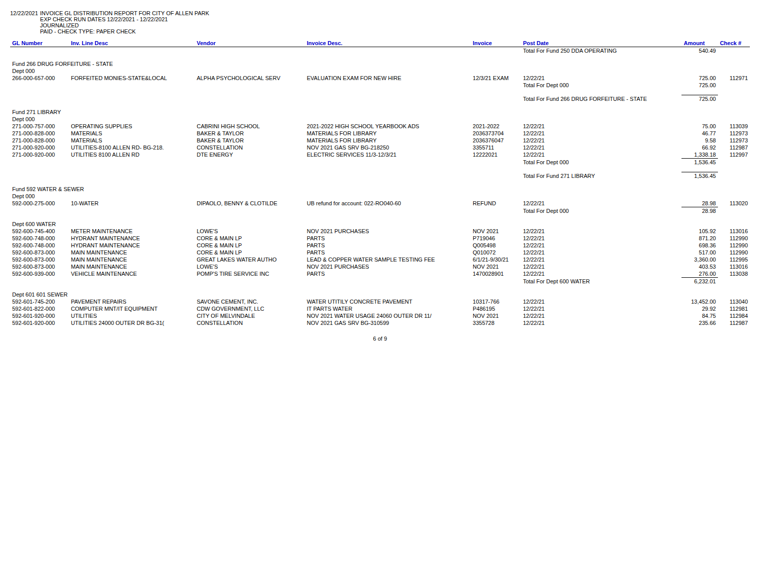| 12/22/2021 | INVOICE GL DISTRIBUTION REPORT FOR CITY OF ALLEN PARK |
| | EXP CHECK RUN DATES 12/22/2021 - 12/22/2021 |
| | JOURNALIZED |
| | PAID - CHECK TYPE: PAPER CHECK |
| GL Number | Inv. Line Desc | Vendor | Invoice Desc. | Invoice | Post Date | Amount | Check # |
| --- | --- | --- | --- | --- | --- | --- | --- |
| | Total For Fund 250 DDA OPERATING | 540.49 | |
| Fund 266 DRUG FORFEITURE - STATE |
| Dept 000 |
| 266-000-657-000 | FORFEITED MONIES-STATE&LOCAL | ALPHA PSYCHOLOGICAL SERV | EVALUATION EXAM FOR NEW HIRE | 12/3/21 EXAM | 12/22/21 | 725.00 | 112971 |
| | Total For Dept 000 | 725.00 | |
| | Total For Fund 266 DRUG FORFEITURE - STATE | 725.00 | |
| Fund 271 LIBRARY |
| Dept 000 |
| 271-000-757-000 | OPERATING SUPPLIES | CABRINI HIGH SCHOOL | 2021-2022 HIGH SCHOOL YEARBOOK ADS | 2021-2022 | 12/22/21 | 75.00 | 113039 |
| 271-000-828-000 | MATERIALS | BAKER & TAYLOR | MATERIALS FOR LIBRARY | 2036373704 | 12/22/21 | 46.77 | 112973 |
| 271-000-828-000 | MATERIALS | BAKER & TAYLOR | MATERIALS FOR LIBRARY | 2036376047 | 12/22/21 | 9.58 | 112973 |
| 271-000-920-000 | UTILITIES-8100 ALLEN RD- BG-218. | CONSTELLATION | NOV 2021 GAS SRV BG-218250 | 3355711 | 12/22/21 | 66.92 | 112987 |
| 271-000-920-000 | UTILITIES 8100 ALLEN RD | DTE ENERGY | ELECTRIC SERVICES 11/3-12/3/21 | 12222021 | 12/22/21 | 1,338.18 | 112997 |
| | Total For Dept 000 | 1,536.45 | |
| | Total For Fund 271 LIBRARY | 1,536.45 | |
| Fund 592 WATER & SEWER |
| Dept 000 |
| 592-000-275-000 | 10-WATER | DIPAOLO, BENNY & CLOTILDE | UB refund for account: 022-RO040-60 | REFUND | 12/22/21 | 28.98 | 113020 |
| | Total For Dept 000 | 28.98 | |
| Dept 600 WATER |
| 592-600-745-400 | METER MAINTENANCE | LOWE'S | NOV 2021 PURCHASES | NOV 2021 | 12/22/21 | 105.92 | 113016 |
| 592-600-748-000 | HYDRANT MAINTENANCE | CORE & MAIN LP | PARTS | P719046 | 12/22/21 | 871.20 | 112990 |
| 592-600-748-000 | HYDRANT MAINTENANCE | CORE & MAIN LP | PARTS | Q005498 | 12/22/21 | 698.36 | 112990 |
| 592-600-873-000 | MAIN MAINTENANCE | CORE & MAIN LP | PARTS | Q010072 | 12/22/21 | 517.00 | 112990 |
| 592-600-873-000 | MAIN MAINTENANCE | GREAT LAKES WATER AUTHO | LEAD & COPPER WATER SAMPLE TESTING FEE | 6/1/21-9/30/21 | 12/22/21 | 3,360.00 | 112995 |
| 592-600-873-000 | MAIN MAINTENANCE | LOWE'S | NOV 2021 PURCHASES | NOV 2021 | 12/22/21 | 403.53 | 113016 |
| 592-600-939-000 | VEHICLE MAINTENANCE | POMP'S TIRE SERVICE INC | PARTS | 1470028901 | 12/22/21 | 276.00 | 113038 |
| | Total For Dept 600 WATER | 6,232.01 | |
| Dept 601 601 SEWER |
| 592-601-745-200 | PAVEMENT REPAIRS | SAVONE CEMENT, INC. | WATER UTITILY CONCRETE PAVEMENT | 10317-766 | 12/22/21 | 13,452.00 | 113040 |
| 592-601-822-000 | COMPUTER MNT/IT EQUIPMENT | CDW GOVERNMENT, LLC | IT PARTS WATER | P486195 | 12/22/21 | 29.92 | 112981 |
| 592-601-920-000 | UTILITIES | CITY OF MELVINDALE | NOV 2021 WATER USAGE 24060 OUTER DR 11/ | NOV 2021 | 12/22/21 | 84.75 | 112984 |
| 592-601-920-000 | UTILITIES 24000 OUTER DR BG-31( | CONSTELLATION | NOV 2021 GAS SRV BG-310599 | 3355728 | 12/22/21 | 235.66 | 112987 |
6 of 9